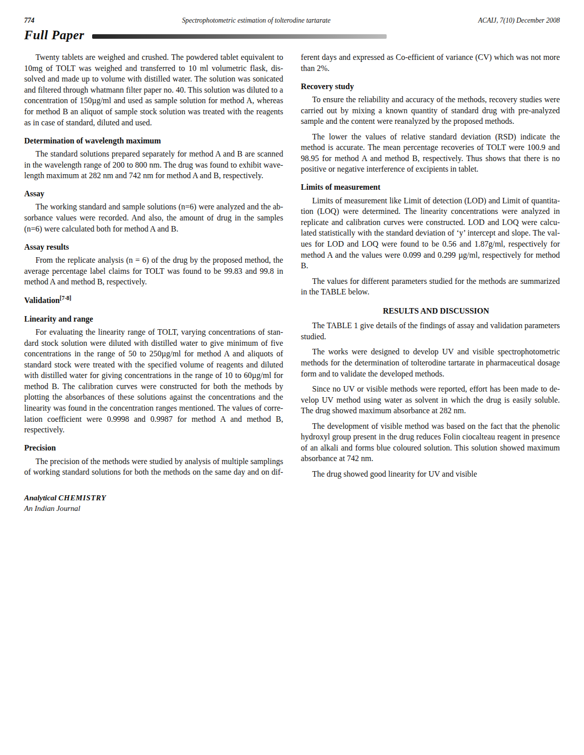774 Spectrophotometric estimation of tolterodine tartarate ACAIJ, 7(10) December 2008
Full Paper
Twenty tablets are weighed and crushed. The powdered tablet equivalent to 10mg of TOLT was weighed and transferred to 10 ml volumetric flask, dissolved and made up to volume with distilled water. The solution was sonicated and filtered through whatmann filter paper no. 40. This solution was diluted to a concentration of 150µg/ml and used as sample solution for method A, whereas for method B an aliquot of sample stock solution was treated with the reagents as in case of standard, diluted and used.
Determination of wavelength maximum
The standard solutions prepared separately for method A and B are scanned in the wavelength range of 200 to 800 nm. The drug was found to exhibit wavelength maximum at 282 nm and 742 nm for method A and B, respectively.
Assay
The working standard and sample solutions (n=6) were analyzed and the absorbance values were recorded. And also, the amount of drug in the samples (n=6) were calculated both for method A and B.
Assay results
From the replicate analysis (n = 6) of the drug by the proposed method, the average percentage label claims for TOLT was found to be 99.83 and 99.8 in method A and method B, respectively.
Validation[7-8]
Linearity and range
For evaluating the linearity range of TOLT, varying concentrations of standard stock solution were diluted with distilled water to give minimum of five concentrations in the range of 50 to 250µg/ml for method A and aliquots of standard stock were treated with the specified volume of reagents and diluted with distilled water for giving concentrations in the range of 10 to 60µg/ml for method B. The calibration curves were constructed for both the methods by plotting the absorbances of these solutions against the concentrations and the linearity was found in the concentration ranges mentioned. The values of correlation coefficient were 0.9998 and 0.9987 for method A and method B, respectively.
Precision
The precision of the methods were studied by analysis of multiple samplings of working standard solutions for both the methods on the same day and on different days and expressed as Co-efficient of variance (CV) which was not more than 2%.
Recovery study
To ensure the reliability and accuracy of the methods, recovery studies were carried out by mixing a known quantity of standard drug with pre-analyzed sample and the content were reanalyzed by the proposed methods.
The lower the values of relative standard deviation (RSD) indicate the method is accurate. The mean percentage recoveries of TOLT were 100.9 and 98.95 for method A and method B, respectively. Thus shows that there is no positive or negative interference of excipients in tablet.
Limits of measurement
Limits of measurement like Limit of detection (LOD) and Limit of quantitation (LOQ) were determined. The linearity concentrations were analyzed in replicate and calibration curves were constructed. LOD and LOQ were calculated statistically with the standard deviation of ‘y’ intercept and slope. The values for LOD and LOQ were found to be 0.56 and 1.87g/ml, respectively for method A and the values were 0.099 and 0.299 µg/ml, respectively for method B.
The values for different parameters studied for the methods are summarized in the TABLE below.
RESULTS AND DISCUSSION
The TABLE 1 give details of the findings of assay and validation parameters studied.
The works were designed to develop UV and visible spectrophotometric methods for the determination of tolterodine tartarate in pharmaceutical dosage form and to validate the developed methods.
Since no UV or visible methods were reported, effort has been made to develop UV method using water as solvent in which the drug is easily soluble. The drug showed maximum absorbance at 282 nm.
The development of visible method was based on the fact that the phenolic hydroxyl group present in the drug reduces Folin ciocalteau reagent in presence of an alkali and forms blue coloured solution. This solution showed maximum absorbance at 742 nm.
The drug showed good linearity for UV and visible
Analytical CHEMISTRY
An Indian Journal